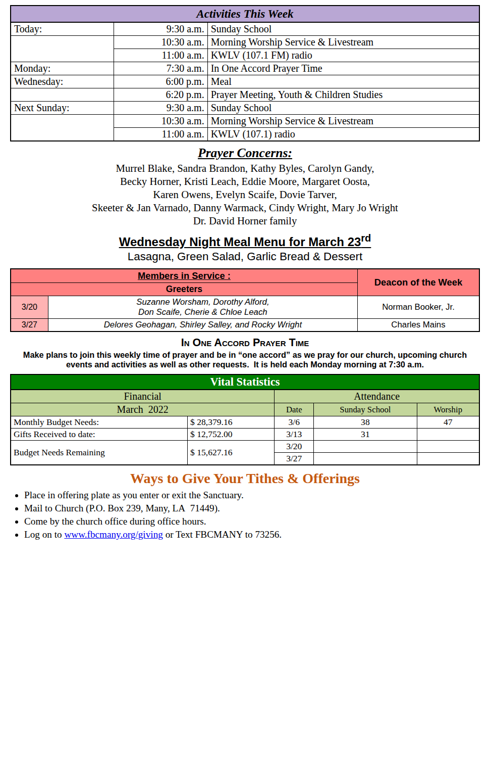Activities This Week
| Today: | 9:30 a.m. | Sunday School |
| | 10:30 a.m. | Morning Worship Service & Livestream |
| | 11:00 a.m. | KWLV (107.1 FM) radio |
| Monday: | 7:30 a.m. | In One Accord Prayer Time |
| Wednesday: | 6:00 p.m. | Meal |
| | 6:20 p.m. | Prayer Meeting, Youth & Children Studies |
| Next Sunday: | 9:30 a.m. | Sunday School |
| | 10:30 a.m. | Morning Worship Service & Livestream |
| | 11:00 a.m. | KWLV (107.1) radio |
Prayer Concerns:
Murrel Blake, Sandra Brandon, Kathy Byles, Carolyn Gandy,
Becky Horner, Kristi Leach, Eddie Moore, Margaret Oosta,
Karen Owens, Evelyn Scaife, Dovie Tarver,
Skeeter & Jan Varnado, Danny Warmack, Cindy Wright, Mary Jo Wright
Dr. David Horner family
Wednesday Night Meal Menu for March 23rd
Lasagna, Green Salad, Garlic Bread & Dessert
| Members in Service : | Deacon of the Week |
| --- | --- |
| Greeters |
| 3/20 | Suzanne Worsham, Dorothy Alford, Don Scaife, Cherie & Chloe Leach | Norman Booker, Jr. |
| 3/27 | Delores Geohagan, Shirley Salley, and Rocky Wright | Charles Mains |
In One Accord Prayer Time
Make plans to join this weekly time of prayer and be in “one accord” as we pray for our church, upcoming church events and activities as well as other requests. It is held each Monday morning at 7:30 a.m.
Vital Statistics
| Financial | Attendance |
| --- | --- |
| March 2022 | Date | Sunday School | Worship |
| Monthly Budget Needs: | $ 28,379.16 | 3/6 | 38 | 47 |
| Gifts Received to date: | $ 12,752.00 | 3/13 | 31 | |
| Budget Needs Remaining | $ 15,627.16 | 3/20 | | |
| 3/27 | | |
Ways to Give Your Tithes & Offerings
Place in offering plate as you enter or exit the Sanctuary.
Mail to Church (P.O. Box 239, Many, LA 71449).
Come by the church office during office hours.
Log on to www.fbcmany.org/giving or Text FBCMANY to 73256.